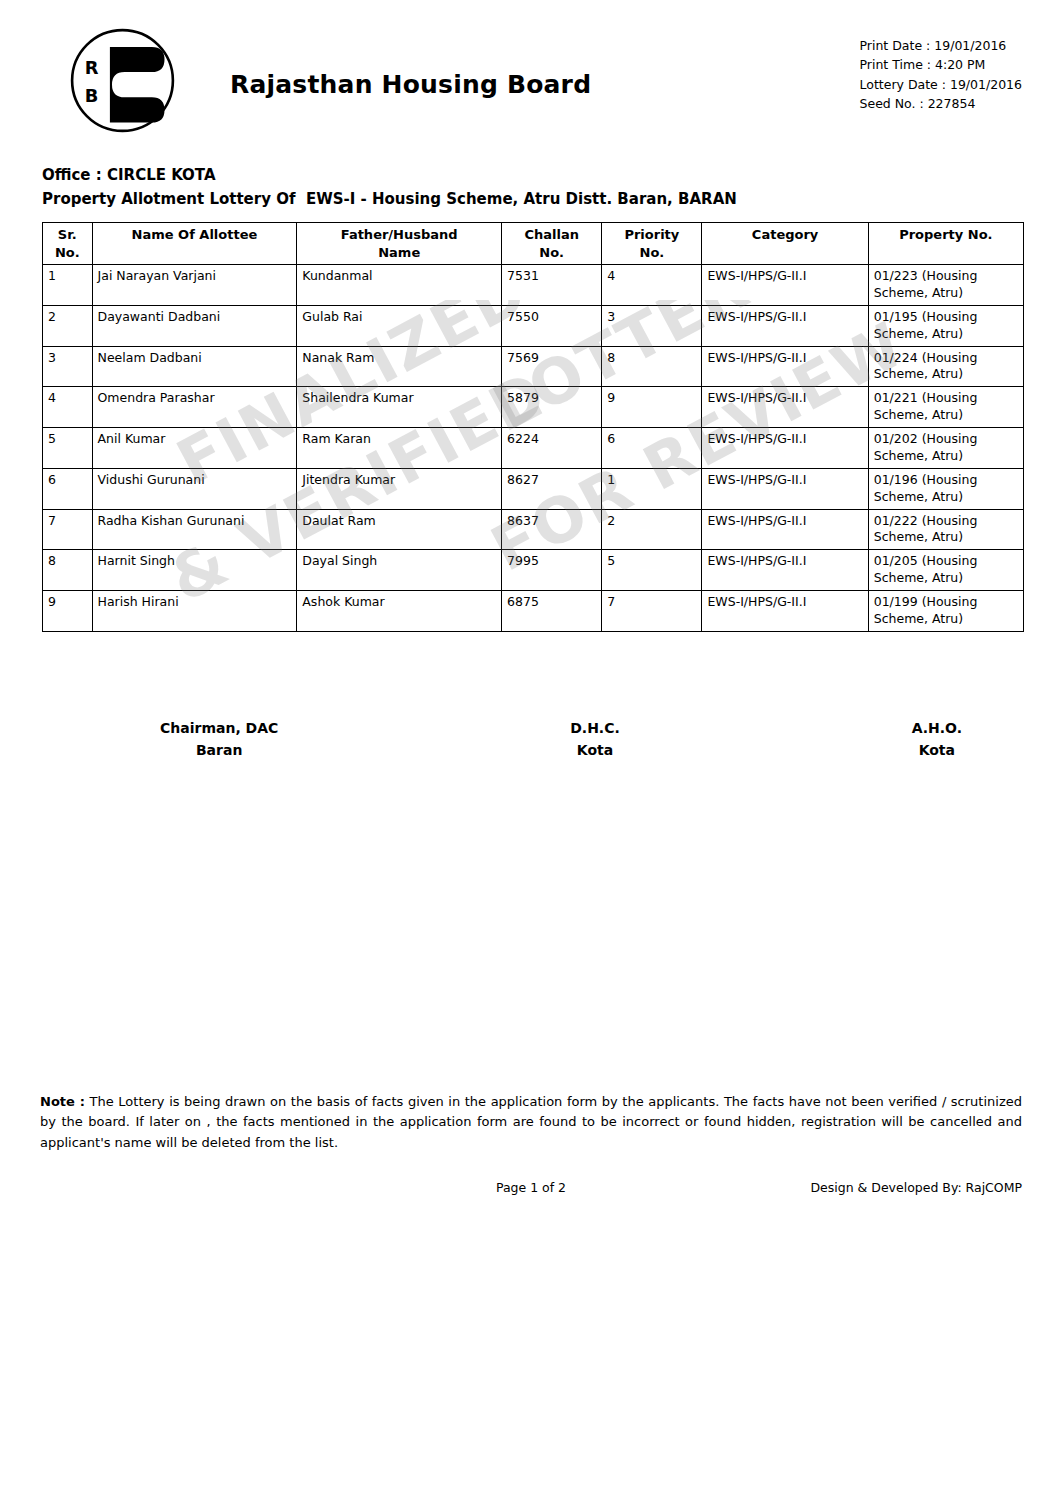FINALIZED
& VERIFIED
LOTTERY
FOR REVIEW
R B
Rajasthan Housing Board
Print Date : 19/01/2016
Print Time : 4:20 PM
Lottery Date : 19/01/2016
Seed No. : 227854
Office : CIRCLE KOTA
Property Allotment Lottery Of EWS-I - Housing Scheme, Atru Distt. Baran, BARAN
| Sr. No. | Name Of Allottee | Father/Husband Name | Challan No. | Priority No. | Category | Property No. |
| --- | --- | --- | --- | --- | --- | --- |
| 1 | Jai Narayan Varjani | Kundanmal | 7531 | 4 | EWS-I/HPS/G-II.I | 01/223 (Housing Scheme, Atru) |
| 2 | Dayawanti Dadbani | Gulab Rai | 7550 | 3 | EWS-I/HPS/G-II.I | 01/195 (Housing Scheme, Atru) |
| 3 | Neelam Dadbani | Nanak Ram | 7569 | 8 | EWS-I/HPS/G-II.I | 01/224 (Housing Scheme, Atru) |
| 4 | Omendra Parashar | Shailendra Kumar | 5879 | 9 | EWS-I/HPS/G-II.I | 01/221 (Housing Scheme, Atru) |
| 5 | Anil Kumar | Ram Karan | 6224 | 6 | EWS-I/HPS/G-II.I | 01/202 (Housing Scheme, Atru) |
| 6 | Vidushi Gurunani | Jitendra Kumar | 8627 | 1 | EWS-I/HPS/G-II.I | 01/196 (Housing Scheme, Atru) |
| 7 | Radha Kishan Gurunani | Daulat Ram | 8637 | 2 | EWS-I/HPS/G-II.I | 01/222 (Housing Scheme, Atru) |
| 8 | Harnit Singh | Dayal Singh | 7995 | 5 | EWS-I/HPS/G-II.I | 01/205 (Housing Scheme, Atru) |
| 9 | Harish Hirani | Ashok Kumar | 6875 | 7 | EWS-I/HPS/G-II.I | 01/199 (Housing Scheme, Atru) |
Chairman, DAC
Baran
D.H.C.
Kota
A.H.O.
Kota
Note : The Lottery is being drawn on the basis of facts given in the application form by the applicants. The facts have not been verified / scrutinized by the board. If later on , the facts mentioned in the application form are found to be incorrect or found hidden, registration will be cancelled and applicant's name will be deleted from the list.
Page 1 of 2
Design & Developed By: RajCOMP